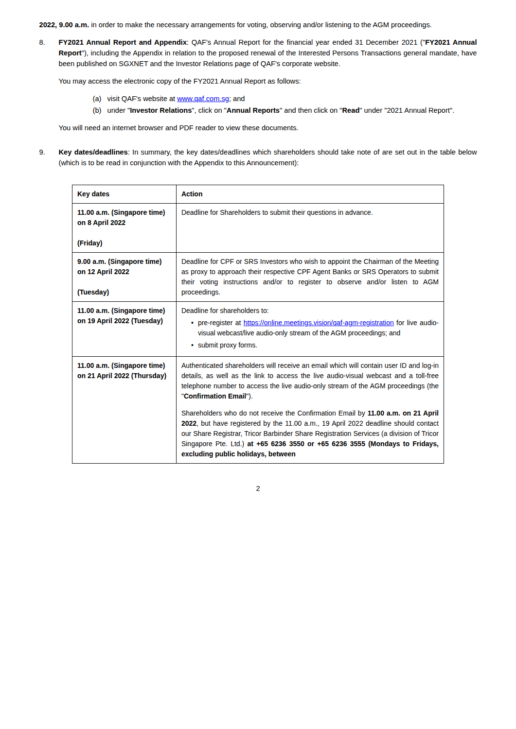2022, 9.00 a.m. in order to make the necessary arrangements for voting, observing and/or listening to the AGM proceedings.
8.
FY2021 Annual Report and Appendix: QAF's Annual Report for the financial year ended 31 December 2021 ("FY2021 Annual Report"), including the Appendix in relation to the proposed renewal of the Interested Persons Transactions general mandate, have been published on SGXNET and the Investor Relations page of QAF's corporate website.
You may access the electronic copy of the FY2021 Annual Report as follows:
(a)
visit QAF's website at www.qaf.com.sg; and
(b)
under "Investor Relations", click on "Annual Reports" and then click on "Read" under "2021 Annual Report".
You will need an internet browser and PDF reader to view these documents.
9.
Key dates/deadlines: In summary, the key dates/deadlines which shareholders should take note of are set out in the table below (which is to be read in conjunction with the Appendix to this Announcement):
| Key dates | Action |
| --- | --- |
| 11.00 a.m. (Singapore time) on 8 April 2022 (Friday) | Deadline for Shareholders to submit their questions in advance. |
| 9.00 a.m. (Singapore time) on 12 April 2022 (Tuesday) | Deadline for CPF or SRS Investors who wish to appoint the Chairman of the Meeting as proxy to approach their respective CPF Agent Banks or SRS Operators to submit their voting instructions and/or to register to observe and/or listen to AGM proceedings. |
| 11.00 a.m. (Singapore time) on 19 April 2022 (Tuesday) | Deadline for shareholders to: pre-register at https://online.meetings.vision/qaf-agm-registration for live audio-visual webcast/live audio-only stream of the AGM proceedings; and submit proxy forms. |
| 11.00 a.m. (Singapore time) on 21 April 2022 (Thursday) | Authenticated shareholders will receive an email which will contain user ID and log-in details, as well as the link to access the live audio-visual webcast and a toll-free telephone number to access the live audio-only stream of the AGM proceedings (the " Confirmation Email "). Shareholders who do not receive the Confirmation Email by 11.00 a.m. on 21 April 2022 , but have registered by the 11.00 a.m., 19 April 2022 deadline should contact our Share Registrar, Tricor Barbinder Share Registration Services (a division of Tricor Singapore Pte. Ltd.) at +65 6236 3550 or +65 6236 3555 (Mondays to Fridays, excluding public holidays, between |
2